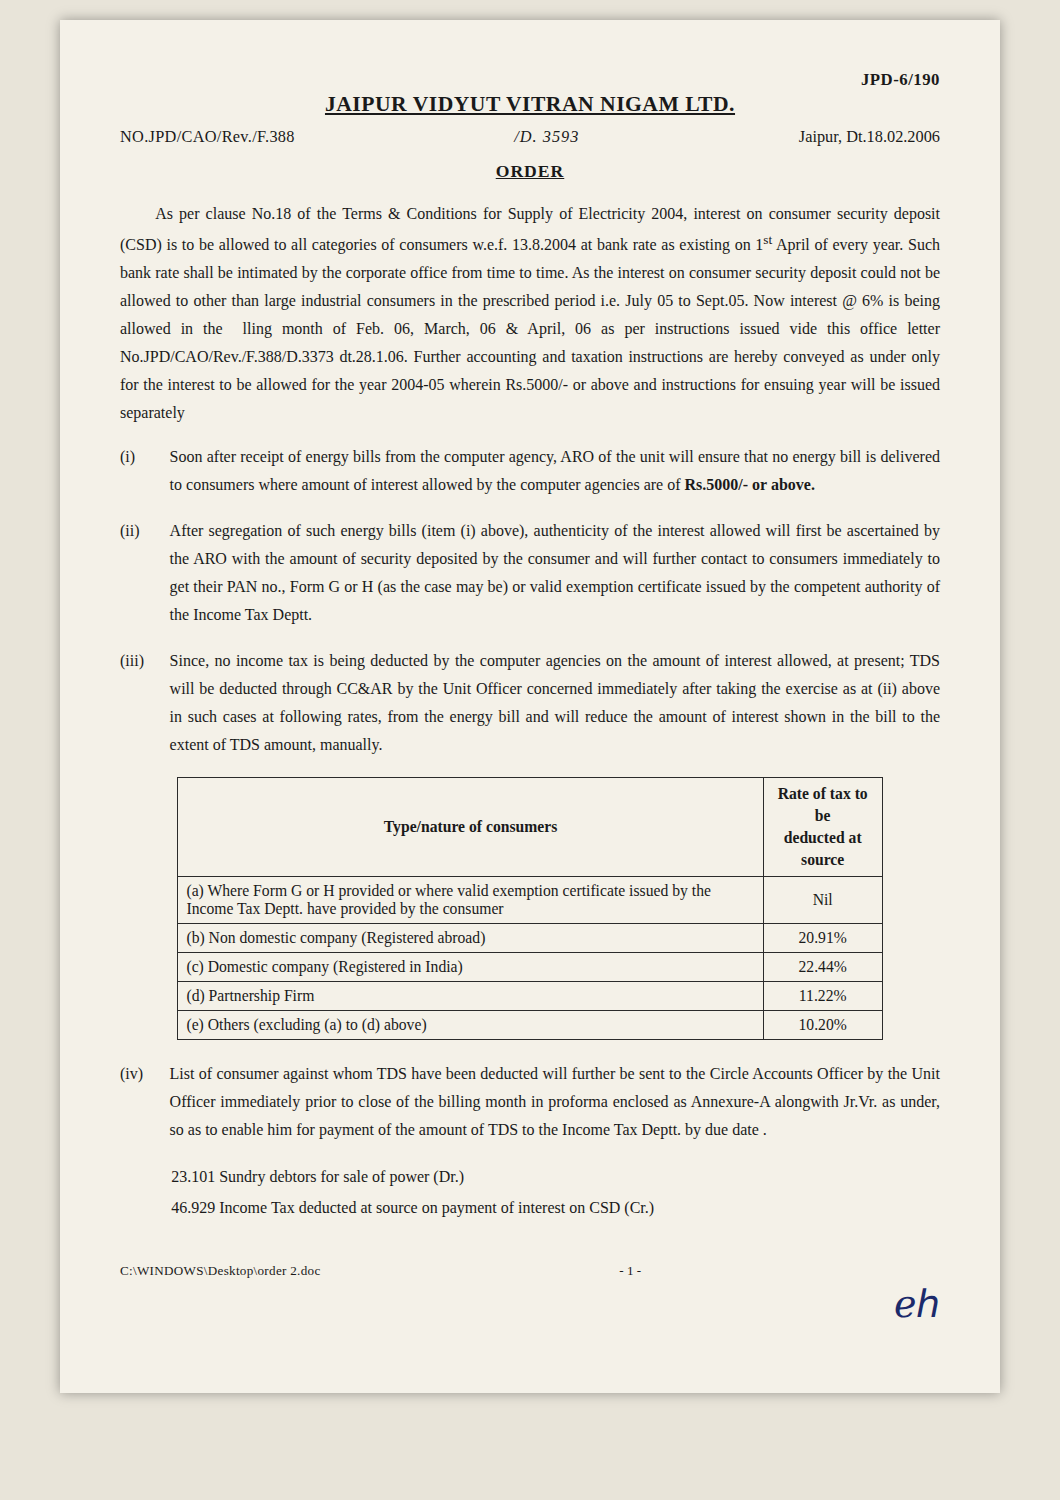JPD-6/190
JAIPUR VIDYUT VITRAN NIGAM LTD.
NO.JPD/CAO/Rev./F.388 /D. 3593 Jaipur, Dt.18.02.2006
ORDER
As per clause No.18 of the Terms & Conditions for Supply of Electricity 2004, interest on consumer security deposit (CSD) is to be allowed to all categories of consumers w.e.f. 13.8.2004 at bank rate as existing on 1st April of every year. Such bank rate shall be intimated by the corporate office from time to time. As the interest on consumer security deposit could not be allowed to other than large industrial consumers in the prescribed period i.e. July 05 to Sept.05. Now interest @ 6% is being allowed in the lling month of Feb. 06, March, 06 & April, 06 as per instructions issued vide this office letter No.JPD/CAO/Rev./F.388/D.3373 dt.28.1.06. Further accounting and taxation instructions are hereby conveyed as under only for the interest to be allowed for the year 2004-05 wherein Rs.5000/- or above and instructions for ensuing year will be issued separately
(i) Soon after receipt of energy bills from the computer agency, ARO of the unit will ensure that no energy bill is delivered to consumers where amount of interest allowed by the computer agencies are of Rs.5000/- or above.
(ii) After segregation of such energy bills (item (i) above), authenticity of the interest allowed will first be ascertained by the ARO with the amount of security deposited by the consumer and will further contact to consumers immediately to get their PAN no., Form G or H (as the case may be) or valid exemption certificate issued by the competent authority of the Income Tax Deptt.
(iii) Since, no income tax is being deducted by the computer agencies on the amount of interest allowed, at present; TDS will be deducted through CC&AR by the Unit Officer concerned immediately after taking the exercise as at (ii) above in such cases at following rates, from the energy bill and will reduce the amount of interest shown in the bill to the extent of TDS amount, manually.
| Type/nature of consumers | Rate of tax to be deducted at source |
| --- | --- |
| (a) Where Form G or H provided or where valid exemption certificate issued by the Income Tax Deptt. have provided by the consumer | Nil |
| (b) Non domestic company (Registered abroad) | 20.91% |
| (c) Domestic company (Registered in India) | 22.44% |
| (d) Partnership Firm | 11.22% |
| (e) Others (excluding (a) to (d) above) | 10.20% |
(iv) List of consumer against whom TDS have been deducted will further be sent to the Circle Accounts Officer by the Unit Officer immediately prior to close of the billing month in proforma enclosed as Annexure-A alongwith Jr.Vr. as under, so as to enable him for payment of the amount of TDS to the Income Tax Deptt. by due date .
23.101 Sundry debtors for sale of power (Dr.)
46.929 Income Tax deducted at source on payment of interest on CSD (Cr.)
C:\WINDOWS\Desktop\order 2.doc - 1 -
ℯℎ